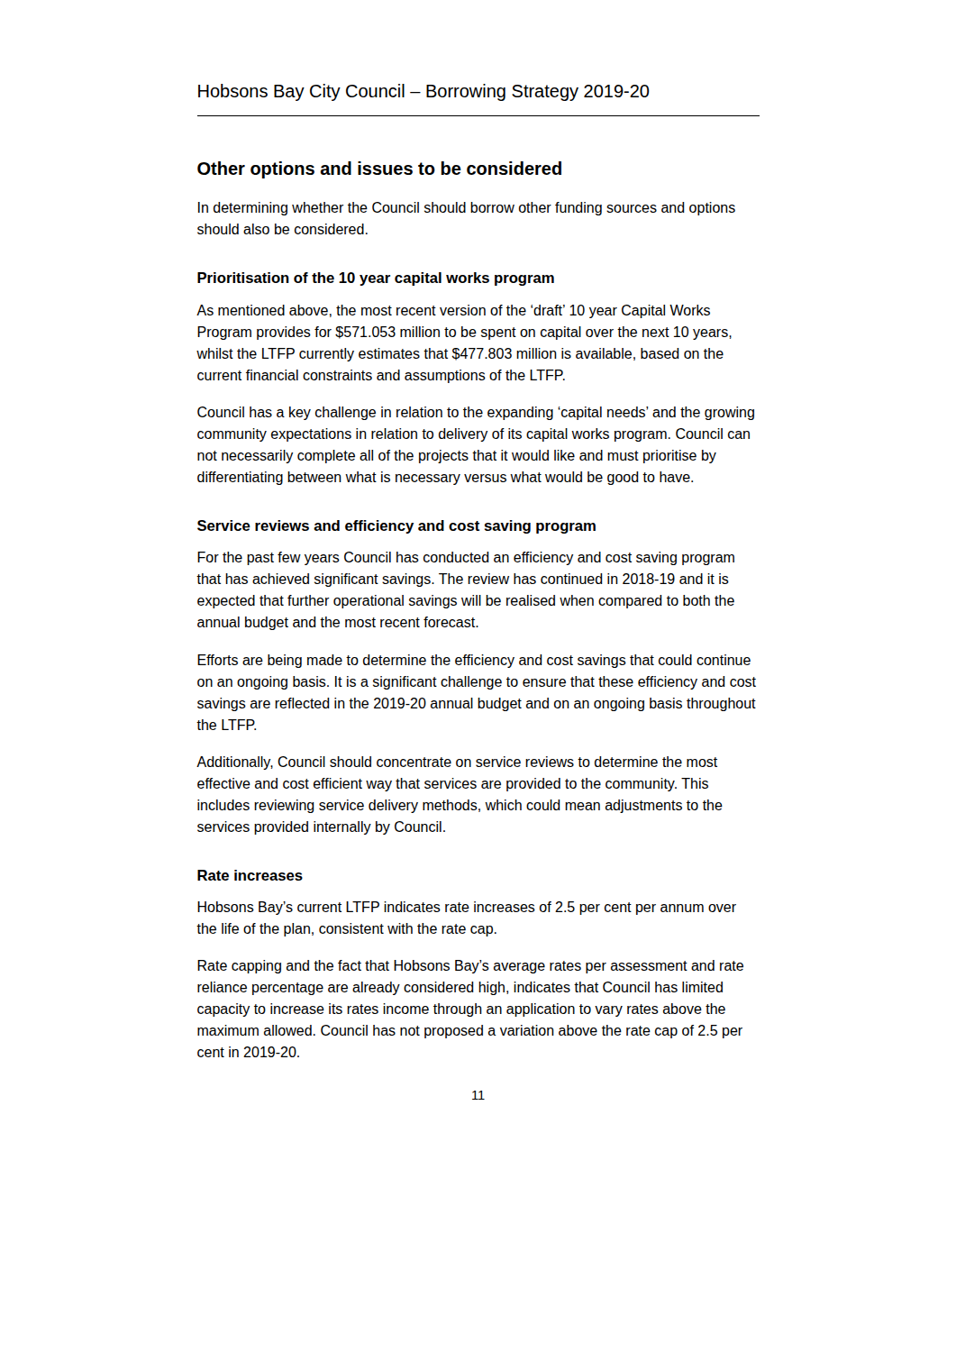Hobsons Bay City Council – Borrowing Strategy 2019-20
Other options and issues to be considered
In determining whether the Council should borrow other funding sources and options should also be considered.
Prioritisation of the 10 year capital works program
As mentioned above, the most recent version of the ‘draft’ 10 year Capital Works Program provides for $571.053 million to be spent on capital over the next 10 years, whilst the LTFP currently estimates that $477.803 million is available, based on the current financial constraints and assumptions of the LTFP.
Council has a key challenge in relation to the expanding ‘capital needs’ and the growing community expectations in relation to delivery of its capital works program. Council can not necessarily complete all of the projects that it would like and must prioritise by differentiating between what is necessary versus what would be good to have.
Service reviews and efficiency and cost saving program
For the past few years Council has conducted an efficiency and cost saving program that has achieved significant savings. The review has continued in 2018-19 and it is expected that further operational savings will be realised when compared to both the annual budget and the most recent forecast.
Efforts are being made to determine the efficiency and cost savings that could continue on an ongoing basis. It is a significant challenge to ensure that these efficiency and cost savings are reflected in the 2019-20 annual budget and on an ongoing basis throughout the LTFP.
Additionally, Council should concentrate on service reviews to determine the most effective and cost efficient way that services are provided to the community. This includes reviewing service delivery methods, which could mean adjustments to the services provided internally by Council.
Rate increases
Hobsons Bay’s current LTFP indicates rate increases of 2.5 per cent per annum over the life of the plan, consistent with the rate cap.
Rate capping and the fact that Hobsons Bay’s average rates per assessment and rate reliance percentage are already considered high, indicates that Council has limited capacity to increase its rates income through an application to vary rates above the maximum allowed. Council has not proposed a variation above the rate cap of 2.5 per cent in 2019-20.
11